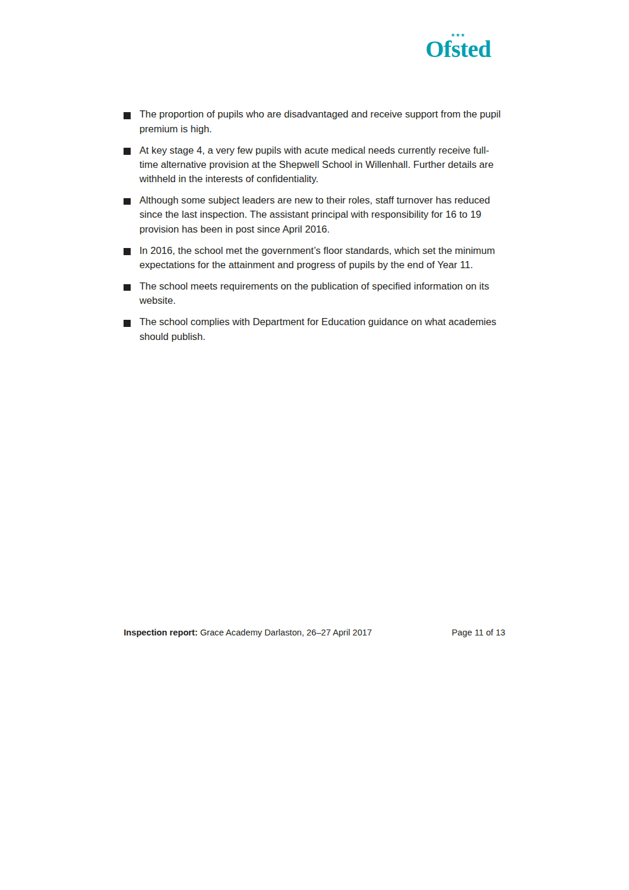★★★
Ofsted
The proportion of pupils who are disadvantaged and receive support from the pupil premium is high.
At key stage 4, a very few pupils with acute medical needs currently receive full-time alternative provision at the Shepwell School in Willenhall. Further details are withheld in the interests of confidentiality.
Although some subject leaders are new to their roles, staff turnover has reduced since the last inspection. The assistant principal with responsibility for 16 to 19 provision has been in post since April 2016.
In 2016, the school met the government’s floor standards, which set the minimum expectations for the attainment and progress of pupils by the end of Year 11.
The school meets requirements on the publication of specified information on its website.
The school complies with Department for Education guidance on what academies should publish.
Inspection report: Grace Academy Darlaston, 26–27 April 2017
Page 11 of 13